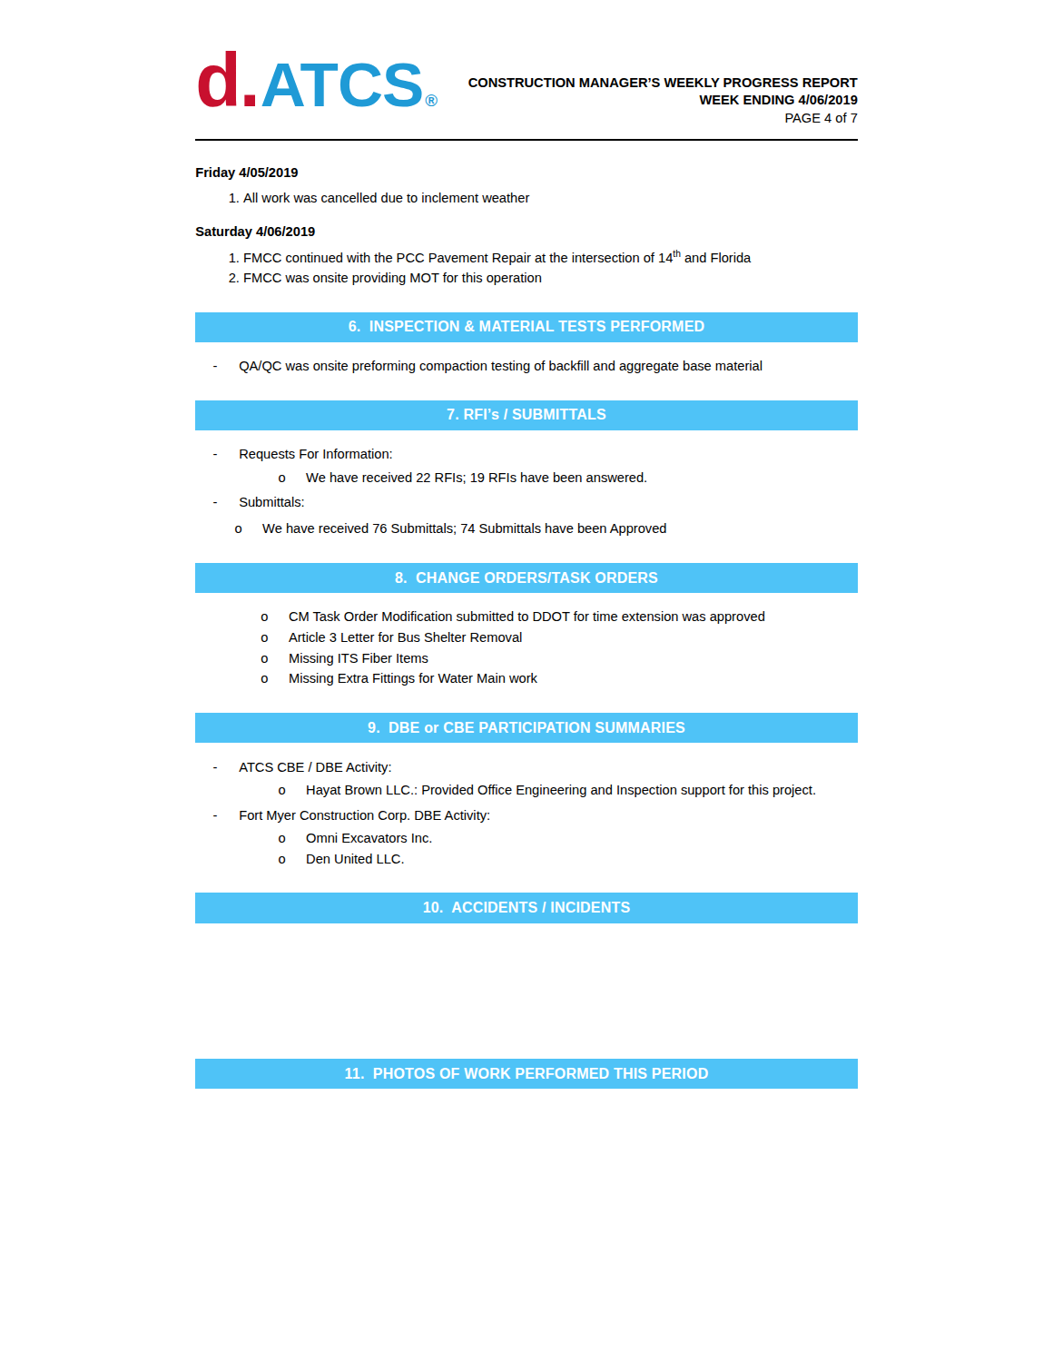d. ATCS®
CONSTRUCTION MANAGER’S WEEKLY PROGRESS REPORT
WEEK ENDING 4/06/2019
PAGE 4 of 7
Friday 4/05/2019
All work was cancelled due to inclement weather
Saturday 4/06/2019
FMCC continued with the PCC Pavement Repair at the intersection of 14th and Florida
FMCC was onsite providing MOT for this operation
6. INSPECTION & MATERIAL TESTS PERFORMED
QA/QC was onsite preforming compaction testing of backfill and aggregate base material
7. RFI’s / SUBMITTALS
Requests For Information:
We have received 22 RFIs; 19 RFIs have been answered.
Submittals:
We have received 76 Submittals; 74 Submittals have been Approved
8. CHANGE ORDERS/TASK ORDERS
CM Task Order Modification submitted to DDOT for time extension was approved
Article 3 Letter for Bus Shelter Removal
Missing ITS Fiber Items
Missing Extra Fittings for Water Main work
9. DBE or CBE PARTICIPATION SUMMARIES
ATCS CBE / DBE Activity:
Hayat Brown LLC.: Provided Office Engineering and Inspection support for this project.
Fort Myer Construction Corp. DBE Activity:
Omni Excavators Inc.
Den United LLC.
10. ACCIDENTS / INCIDENTS
11. PHOTOS OF WORK PERFORMED THIS PERIOD